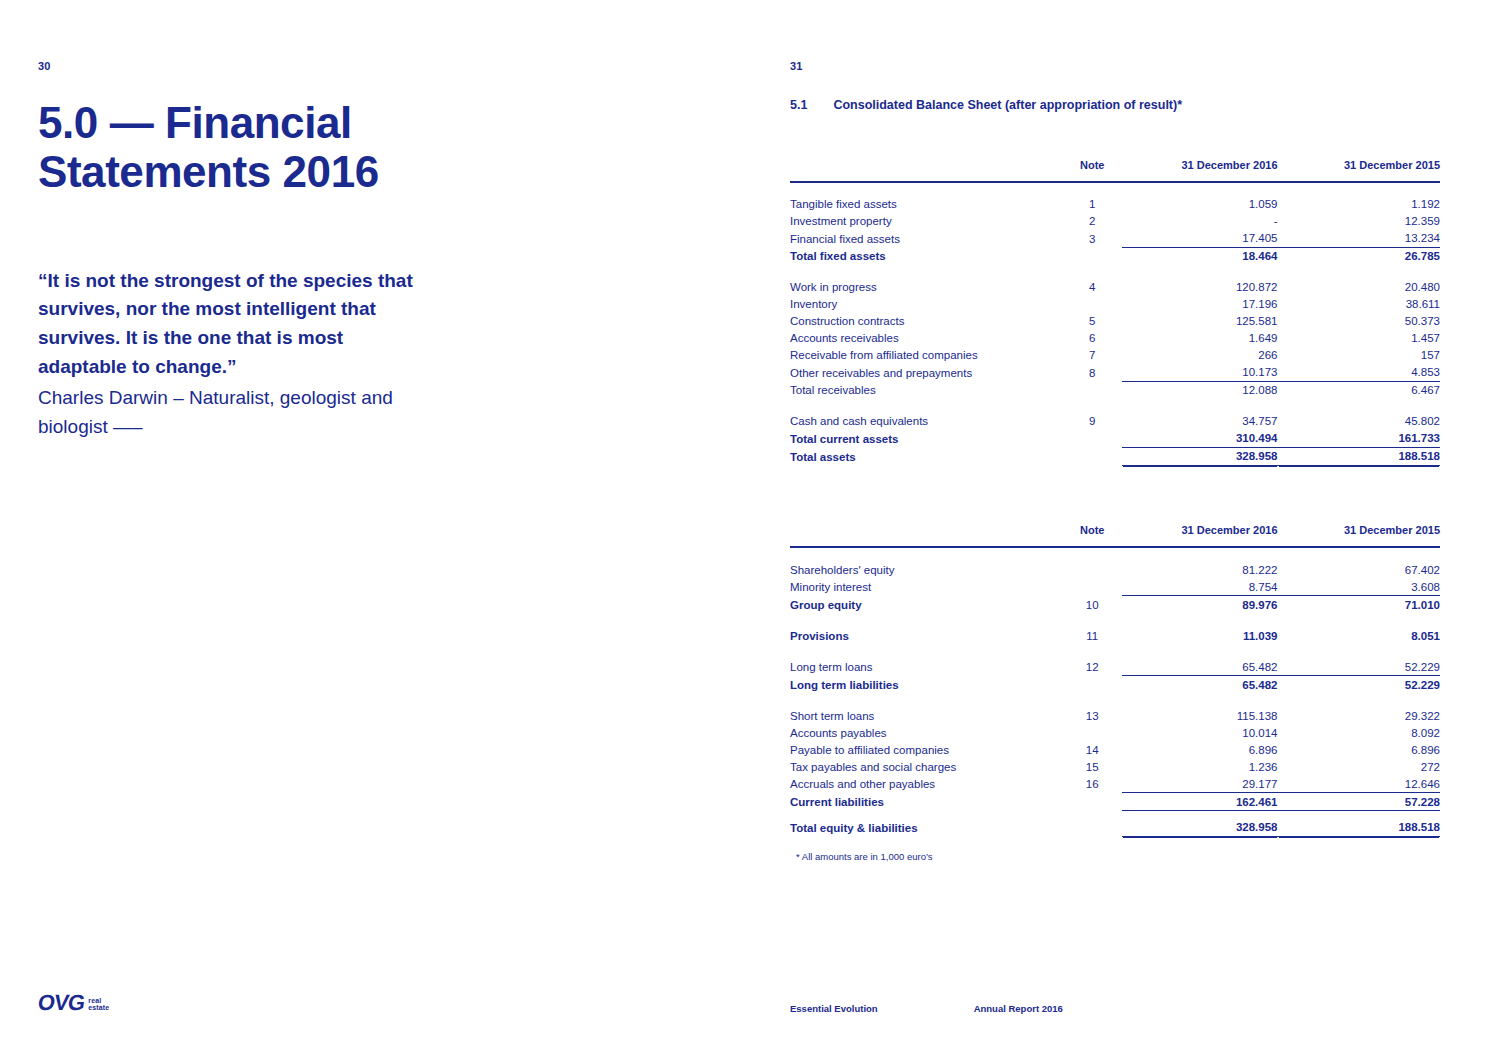30
5.0 — Financial Statements 2016
“It is not the strongest of the species that survives, nor the most intelligent that survives. It is the one that is most adaptable to change.” Charles Darwin – Naturalist, geologist and biologist —–
OVG
real
estate
31
5.1 Consolidated Balance Sheet (after appropriation of result)*
| | Note | 31 December 2016 | 31 December 2015 |
| --- | --- | --- | --- |
| Tangible fixed assets | 1 | 1.059 | 1.192 |
| Investment property | 2 | - | 12.359 |
| Financial fixed assets | 3 | 17.405 | 13.234 |
| Total fixed assets | | 18.464 | 26.785 |
| Work in progress | 4 | 120.872 | 20.480 |
| Inventory | | 17.196 | 38.611 |
| Construction contracts | 5 | 125.581 | 50.373 |
| Accounts receivables | 6 | 1.649 | 1.457 |
| Receivable from affiliated companies | 7 | 266 | 157 |
| Other receivables and prepayments | 8 | 10.173 | 4.853 |
| Total receivables | | 12.088 | 6.467 |
| Cash and cash equivalents | 9 | 34.757 | 45.802 |
| Total current assets | | 310.494 | 161.733 |
| Total assets | | 328.958 | 188.518 |
| | Note | 31 December 2016 | 31 December 2015 |
| --- | --- | --- | --- |
| Shareholders' equity | | 81.222 | 67.402 |
| Minority interest | | 8.754 | 3.608 |
| Group equity | 10 | 89.976 | 71.010 |
| Provisions | 11 | 11.039 | 8.051 |
| Long term loans | 12 | 65.482 | 52.229 |
| Long term liabilities | | 65.482 | 52.229 |
| Short term loans | 13 | 115.138 | 29.322 |
| Accounts payables | | 10.014 | 8.092 |
| Payable to affiliated companies | 14 | 6.896 | 6.896 |
| Tax payables and social charges | 15 | 1.236 | 272 |
| Accruals and other payables | 16 | 29.177 | 12.646 |
| Current liabilities | | 162.461 | 57.228 |
| Total equity & liabilities | | 328.958 | 188.518 |
* All amounts are in 1,000 euro’s
Essential Evolution Annual Report 2016